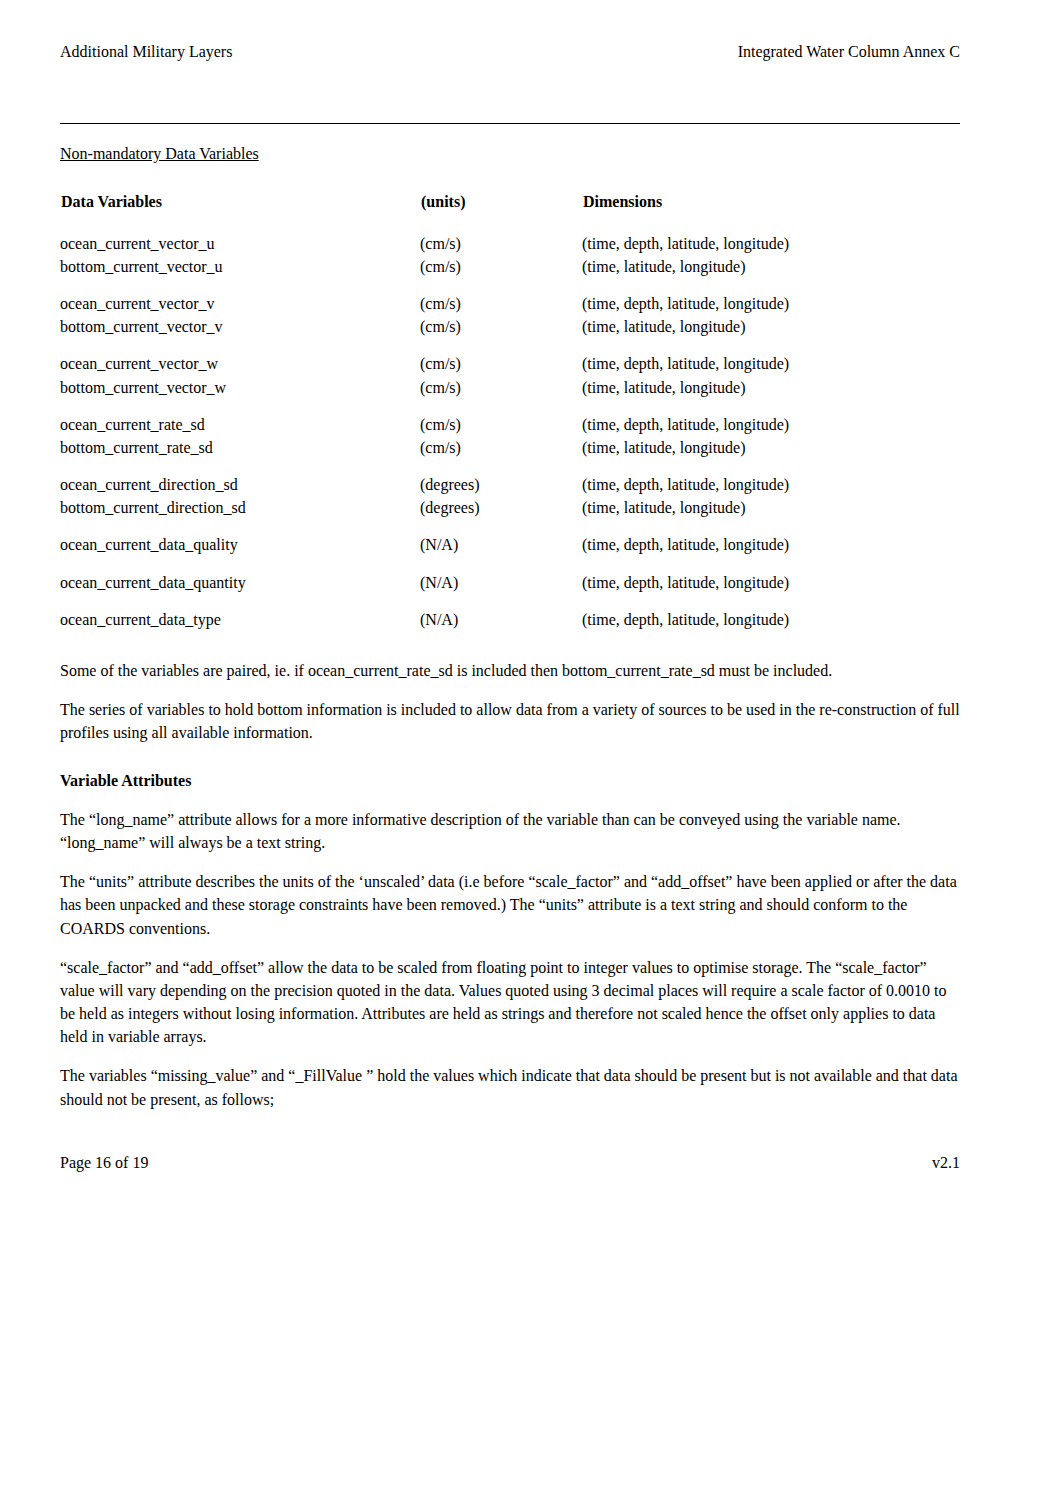Additional Military Layers Integrated Water Column Annex C
Non-mandatory Data Variables
| Data Variables | (units) | Dimensions |
| --- | --- | --- |
| ocean_current_vector_u | (cm/s) | (time, depth, latitude, longitude) |
| bottom_current_vector_u | (cm/s) | (time, latitude, longitude) |
| ocean_current_vector_v | (cm/s) | (time, depth, latitude, longitude) |
| bottom_current_vector_v | (cm/s) | (time, latitude, longitude) |
| ocean_current_vector_w | (cm/s) | (time, depth, latitude, longitude) |
| bottom_current_vector_w | (cm/s) | (time, latitude, longitude) |
| ocean_current_rate_sd | (cm/s) | (time, depth, latitude, longitude) |
| bottom_current_rate_sd | (cm/s) | (time, latitude, longitude) |
| ocean_current_direction_sd | (degrees) | (time, depth, latitude, longitude) |
| bottom_current_direction_sd | (degrees) | (time, latitude, longitude) |
| ocean_current_data_quality | (N/A) | (time, depth, latitude, longitude) |
| ocean_current_data_quantity | (N/A) | (time, depth, latitude, longitude) |
| ocean_current_data_type | (N/A) | (time, depth, latitude, longitude) |
Some of the variables are paired, ie. if ocean_current_rate_sd is included then bottom_current_rate_sd must be included.
The series of variables to hold bottom information is included to allow data from a variety of sources to be used in the re-construction of full profiles using all available information.
Variable Attributes
The “long_name” attribute allows for a more informative description of the variable than can be conveyed using the variable name. “long_name” will always be a text string.
The “units” attribute describes the units of the ‘unscaled’ data (i.e before “scale_factor” and “add_offset” have been applied or after the data has been unpacked and these storage constraints have been removed.) The “units” attribute is a text string and should conform to the COARDS conventions.
“scale_factor” and “add_offset” allow the data to be scaled from floating point to integer values to optimise storage. The “scale_factor” value will vary depending on the precision quoted in the data. Values quoted using 3 decimal places will require a scale factor of 0.0010 to be held as integers without losing information. Attributes are held as strings and therefore not scaled hence the offset only applies to data held in variable arrays.
The variables “missing_value” and “_FillValue ” hold the values which indicate that data should be present but is not available and that data should not be present, as follows;
Page 16 of 19 v2.1